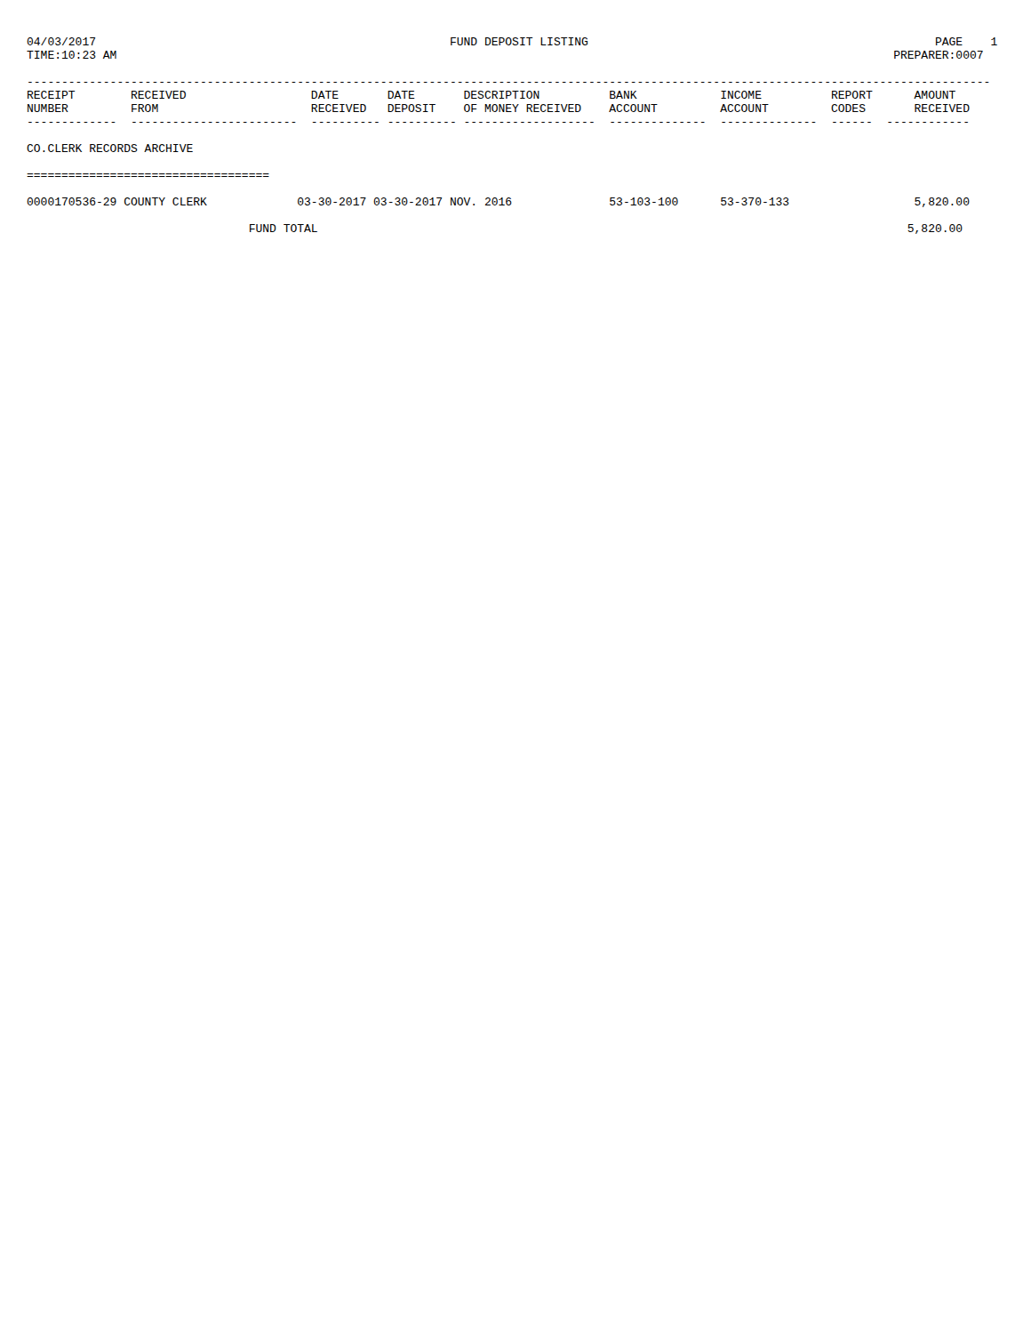04/03/2017                                                   FUND DEPOSIT LISTING                                                  PAGE    1
TIME:10:23 AM                                                                                                                PREPARER:0007

-------------------------------------------------------------------------------------------------------------------------------------------
RECEIPT        RECEIVED                  DATE       DATE       DESCRIPTION          BANK            INCOME          REPORT      AMOUNT
NUMBER         FROM                      RECEIVED   DEPOSIT    OF MONEY RECEIVED    ACCOUNT         ACCOUNT         CODES       RECEIVED
-------------  ------------------------  ---------- ---------- -------------------  --------------  --------------  ------  ------------

CO.CLERK RECORDS ARCHIVE

===================================

0000170536-29 COUNTY CLERK             03-30-2017 03-30-2017 NOV. 2016              53-103-100      53-370-133                  5,820.00

                                FUND TOTAL                                                                                     5,820.00